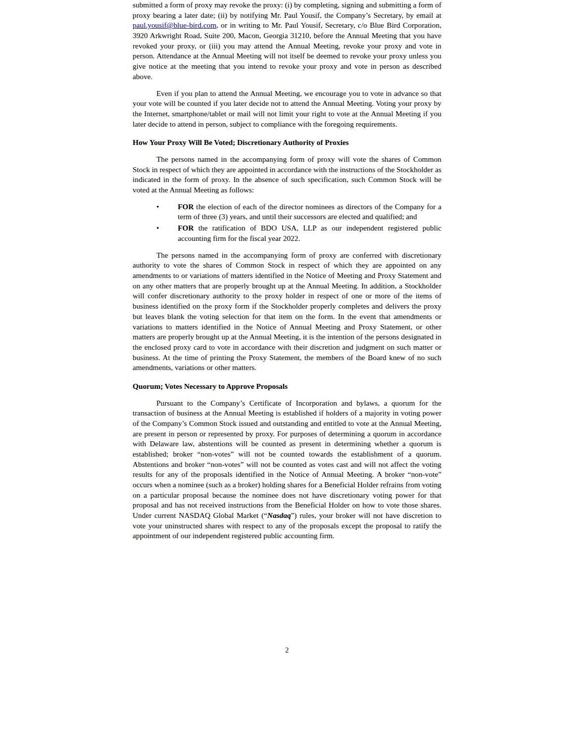submitted a form of proxy may revoke the proxy: (i) by completing, signing and submitting a form of proxy bearing a later date; (ii) by notifying Mr. Paul Yousif, the Company’s Secretary, by email at paul.yousif@blue-bird.com, or in writing to Mr. Paul Yousif, Secretary, c/o Blue Bird Corporation, 3920 Arkwright Road, Suite 200, Macon, Georgia 31210, before the Annual Meeting that you have revoked your proxy, or (iii) you may attend the Annual Meeting, revoke your proxy and vote in person. Attendance at the Annual Meeting will not itself be deemed to revoke your proxy unless you give notice at the meeting that you intend to revoke your proxy and vote in person as described above.
Even if you plan to attend the Annual Meeting, we encourage you to vote in advance so that your vote will be counted if you later decide not to attend the Annual Meeting. Voting your proxy by the Internet, smartphone/tablet or mail will not limit your right to vote at the Annual Meeting if you later decide to attend in person, subject to compliance with the foregoing requirements.
How Your Proxy Will Be Voted; Discretionary Authority of Proxies
The persons named in the accompanying form of proxy will vote the shares of Common Stock in respect of which they are appointed in accordance with the instructions of the Stockholder as indicated in the form of proxy. In the absence of such specification, such Common Stock will be voted at the Annual Meeting as follows:
FOR the election of each of the director nominees as directors of the Company for a term of three (3) years, and until their successors are elected and qualified; and
FOR the ratification of BDO USA, LLP as our independent registered public accounting firm for the fiscal year 2022.
The persons named in the accompanying form of proxy are conferred with discretionary authority to vote the shares of Common Stock in respect of which they are appointed on any amendments to or variations of matters identified in the Notice of Meeting and Proxy Statement and on any other matters that are properly brought up at the Annual Meeting. In addition, a Stockholder will confer discretionary authority to the proxy holder in respect of one or more of the items of business identified on the proxy form if the Stockholder properly completes and delivers the proxy but leaves blank the voting selection for that item on the form. In the event that amendments or variations to matters identified in the Notice of Annual Meeting and Proxy Statement, or other matters are properly brought up at the Annual Meeting, it is the intention of the persons designated in the enclosed proxy card to vote in accordance with their discretion and judgment on such matter or business. At the time of printing the Proxy Statement, the members of the Board knew of no such amendments, variations or other matters.
Quorum; Votes Necessary to Approve Proposals
Pursuant to the Company’s Certificate of Incorporation and bylaws, a quorum for the transaction of business at the Annual Meeting is established if holders of a majority in voting power of the Company’s Common Stock issued and outstanding and entitled to vote at the Annual Meeting, are present in person or represented by proxy. For purposes of determining a quorum in accordance with Delaware law, abstentions will be counted as present in determining whether a quorum is established; broker “non-votes” will not be counted towards the establishment of a quorum. Abstentions and broker “non-votes” will not be counted as votes cast and will not affect the voting results for any of the proposals identified in the Notice of Annual Meeting. A broker “non-vote” occurs when a nominee (such as a broker) holding shares for a Beneficial Holder refrains from voting on a particular proposal because the nominee does not have discretionary voting power for that proposal and has not received instructions from the Beneficial Holder on how to vote those shares. Under current NASDAQ Global Market (“Nasdaq”) rules, your broker will not have discretion to vote your uninstructed shares with respect to any of the proposals except the proposal to ratify the appointment of our independent registered public accounting firm.
2